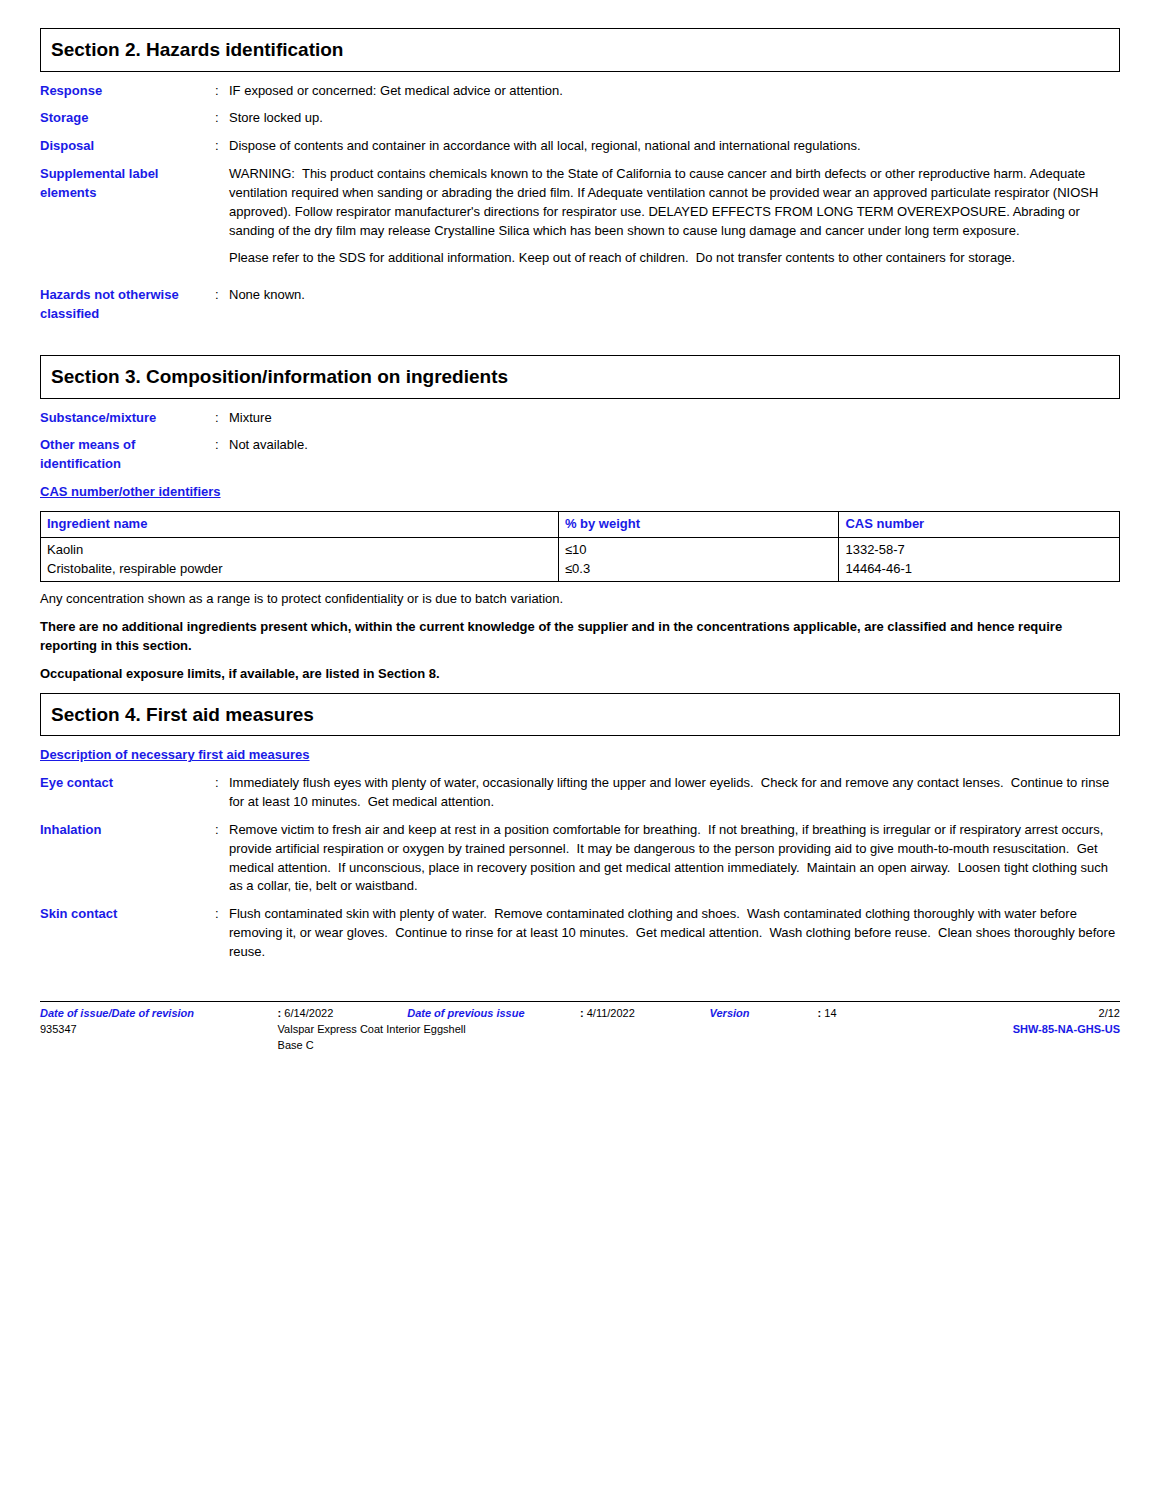Section 2. Hazards identification
| Response | : | IF exposed or concerned: Get medical advice or attention. |
| Storage | : | Store locked up. |
| Disposal | : | Dispose of contents and container in accordance with all local, regional, national and international regulations. |
| Supplemental label elements | | WARNING: This product contains chemicals known to the State of California to cause cancer and birth defects or other reproductive harm. Adequate ventilation required when sanding or abrading the dried film. If Adequate ventilation cannot be provided wear an approved particulate respirator (NIOSH approved). Follow respirator manufacturer's directions for respirator use. DELAYED EFFECTS FROM LONG TERM OVEREXPOSURE. Abrading or sanding of the dry film may release Crystalline Silica which has been shown to cause lung damage and cancer under long term exposure. Please refer to the SDS for additional information. Keep out of reach of children. Do not transfer contents to other containers for storage. |
| Hazards not otherwise classified | : | None known. |
Section 3. Composition/information on ingredients
| Substance/mixture | : | Mixture |
| Other means of identification | : | Not available. |
CAS number/other identifiers
| Ingredient name | % by weight | CAS number |
| --- | --- | --- |
| Kaolin Cristobalite, respirable powder | ≤10 ≤0.3 | 1332-58-7 14464-46-1 |
Any concentration shown as a range is to protect confidentiality or is due to batch variation.
There are no additional ingredients present which, within the current knowledge of the supplier and in the concentrations applicable, are classified and hence require reporting in this section.
Occupational exposure limits, if available, are listed in Section 8.
Section 4. First aid measures
Description of necessary first aid measures
| Eye contact | : | Immediately flush eyes with plenty of water, occasionally lifting the upper and lower eyelids. Check for and remove any contact lenses. Continue to rinse for at least 10 minutes. Get medical attention. |
| Inhalation | : | Remove victim to fresh air and keep at rest in a position comfortable for breathing. If not breathing, if breathing is irregular or if respiratory arrest occurs, provide artificial respiration or oxygen by trained personnel. It may be dangerous to the person providing aid to give mouth-to-mouth resuscitation. Get medical attention. If unconscious, place in recovery position and get medical attention immediately. Maintain an open airway. Loosen tight clothing such as a collar, tie, belt or waistband. |
| Skin contact | : | Flush contaminated skin with plenty of water. Remove contaminated clothing and shoes. Wash contaminated clothing thoroughly with water before removing it, or wear gloves. Continue to rinse for at least 10 minutes. Get medical attention. Wash clothing before reuse. Clean shoes thoroughly before reuse. |
| Date of issue/Date of revision | : 6/14/2022 | Date of previous issue | : 4/11/2022 | Version | : 14 | 2/12 |
| 935347 | Valspar Express Coat Interior Eggshell Base C | SHW-85-NA-GHS-US |